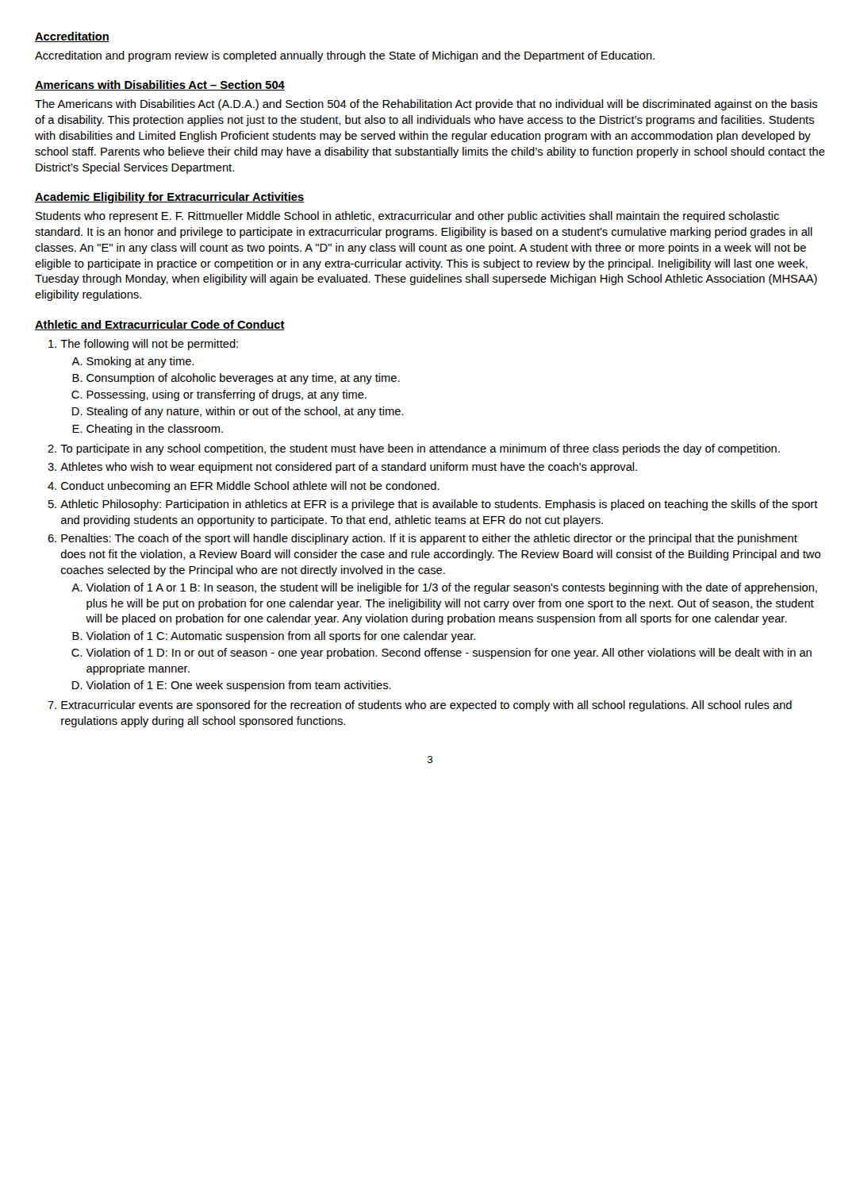Accreditation
Accreditation and program review is completed annually through the State of Michigan and the Department of Education.
Americans with Disabilities Act – Section 504
The Americans with Disabilities Act (A.D.A.) and Section 504 of the Rehabilitation Act provide that no individual will be discriminated against on the basis of a disability. This protection applies not just to the student, but also to all individuals who have access to the District’s programs and facilities. Students with disabilities and Limited English Proficient students may be served within the regular education program with an accommodation plan developed by school staff. Parents who believe their child may have a disability that substantially limits the child’s ability to function properly in school should contact the District’s Special Services Department.
Academic Eligibility for Extracurricular Activities
Students who represent E. F. Rittmueller Middle School in athletic, extracurricular and other public activities shall maintain the required scholastic standard. It is an honor and privilege to participate in extracurricular programs. Eligibility is based on a student's cumulative marking period grades in all classes. An "E" in any class will count as two points. A "D" in any class will count as one point. A student with three or more points in a week will not be eligible to participate in practice or competition or in any extra-curricular activity. This is subject to review by the principal. Ineligibility will last one week, Tuesday through Monday, when eligibility will again be evaluated. These guidelines shall supersede Michigan High School Athletic Association (MHSAA) eligibility regulations.
Athletic and Extracurricular Code of Conduct
The following will not be permitted:
Smoking at any time.
Consumption of alcoholic beverages at any time, at any time.
Possessing, using or transferring of drugs, at any time.
Stealing of any nature, within or out of the school, at any time.
Cheating in the classroom.
To participate in any school competition, the student must have been in attendance a minimum of three class periods the day of competition.
Athletes who wish to wear equipment not considered part of a standard uniform must have the coach's approval.
Conduct unbecoming an EFR Middle School athlete will not be condoned.
Athletic Philosophy: Participation in athletics at EFR is a privilege that is available to students. Emphasis is placed on teaching the skills of the sport and providing students an opportunity to participate. To that end, athletic teams at EFR do not cut players.
Penalties: The coach of the sport will handle disciplinary action. If it is apparent to either the athletic director or the principal that the punishment does not fit the violation, a Review Board will consider the case and rule accordingly. The Review Board will consist of the Building Principal and two coaches selected by the Principal who are not directly involved in the case.
Violation of 1 A or 1 B: In season, the student will be ineligible for 1/3 of the regular season's contests beginning with the date of apprehension, plus he will be put on probation for one calendar year. The ineligibility will not carry over from one sport to the next. Out of season, the student will be placed on probation for one calendar year. Any violation during probation means suspension from all sports for one calendar year.
Violation of 1 C: Automatic suspension from all sports for one calendar year.
Violation of 1 D: In or out of season - one year probation. Second offense - suspension for one year. All other violations will be dealt with in an appropriate manner.
Violation of 1 E: One week suspension from team activities.
Extracurricular events are sponsored for the recreation of students who are expected to comply with all school regulations. All school rules and regulations apply during all school sponsored functions.
3